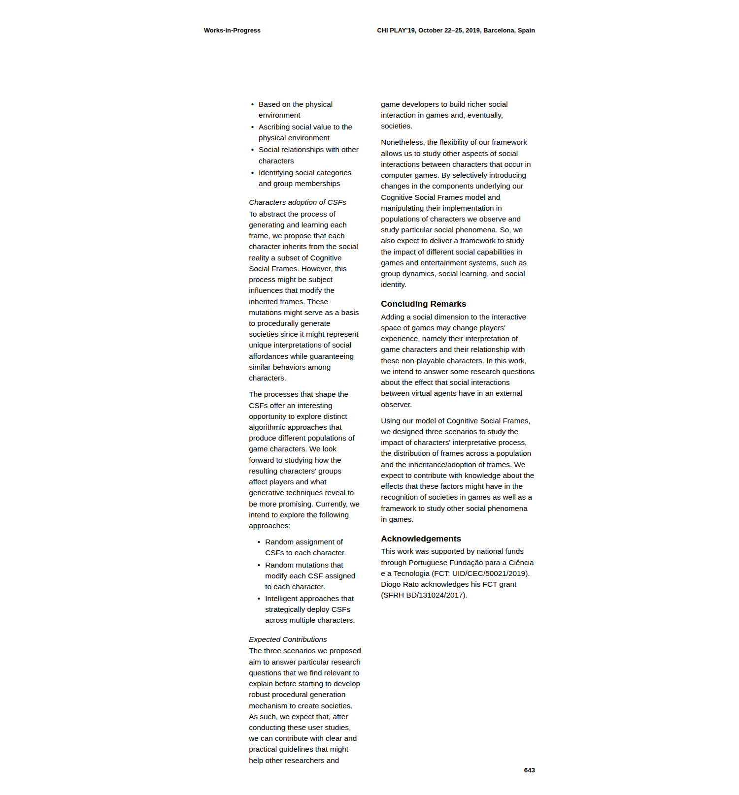Works-in-Progress
CHI PLAY'19, October 22–25, 2019, Barcelona, Spain
Based on the physical environment
Ascribing social value to the physical environment
Social relationships with other characters
Identifying social categories and group memberships
Characters adoption of CSFs
To abstract the process of generating and learning each frame, we propose that each character inherits from the social reality a subset of Cognitive Social Frames. However, this process might be subject influences that modify the inherited frames. These mutations might serve as a basis to procedurally generate societies since it might represent unique interpretations of social affordances while guaranteeing similar behaviors among characters.
The processes that shape the CSFs offer an interesting opportunity to explore distinct algorithmic approaches that produce different populations of game characters. We look forward to studying how the resulting characters' groups affect players and what generative techniques reveal to be more promising. Currently, we intend to explore the following approaches:
Random assignment of CSFs to each character.
Random mutations that modify each CSF assigned to each character.
Intelligent approaches that strategically deploy CSFs across multiple characters.
Expected Contributions
The three scenarios we proposed aim to answer particular research questions that we find relevant to explain before starting to develop robust procedural generation mechanism to create societies. As such, we expect that, after conducting these user studies, we can contribute with clear and practical guidelines that might help other researchers and
game developers to build richer social interaction in games and, eventually, societies.
Nonetheless, the flexibility of our framework allows us to study other aspects of social interactions between characters that occur in computer games. By selectively introducing changes in the components underlying our Cognitive Social Frames model and manipulating their implementation in populations of characters we observe and study particular social phenomena. So, we also expect to deliver a framework to study the impact of different social capabilities in games and entertainment systems, such as group dynamics, social learning, and social identity.
Concluding Remarks
Adding a social dimension to the interactive space of games may change players' experience, namely their interpretation of game characters and their relationship with these non-playable characters. In this work, we intend to answer some research questions about the effect that social interactions between virtual agents have in an external observer.
Using our model of Cognitive Social Frames, we designed three scenarios to study the impact of characters' interpretative process, the distribution of frames across a population and the inheritance/adoption of frames. We expect to contribute with knowledge about the effects that these factors might have in the recognition of societies in games as well as a framework to study other social phenomena in games.
Acknowledgements
This work was supported by national funds through Portuguese Fundação para a Ciência e a Tecnologia (FCT: UID/CEC/50021/2019). Diogo Rato acknowledges his FCT grant (SFRH BD/131024/2017).
643